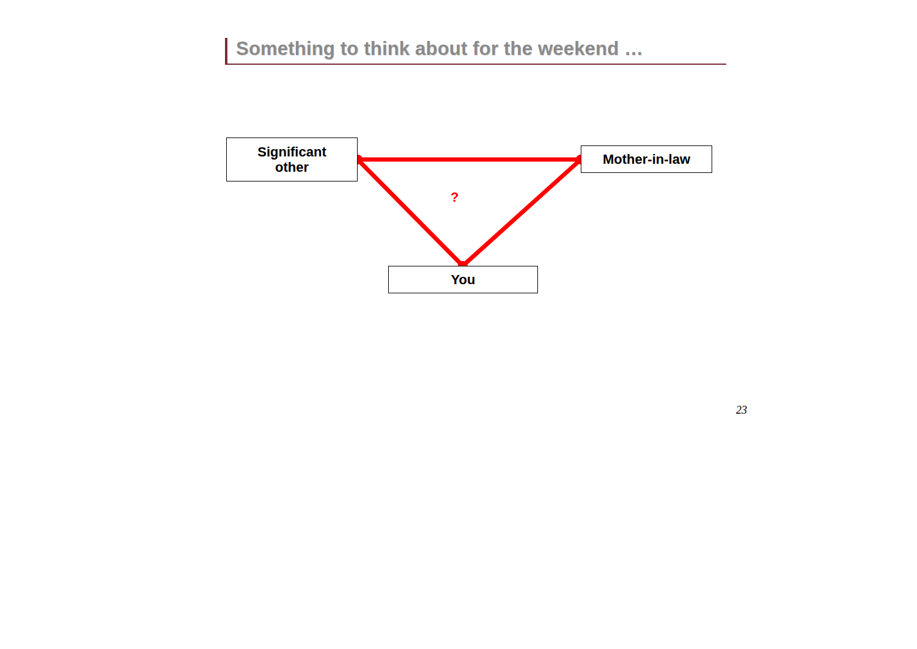Something to think about for the weekend …
Significant
other
Mother-in-law
You
?
23